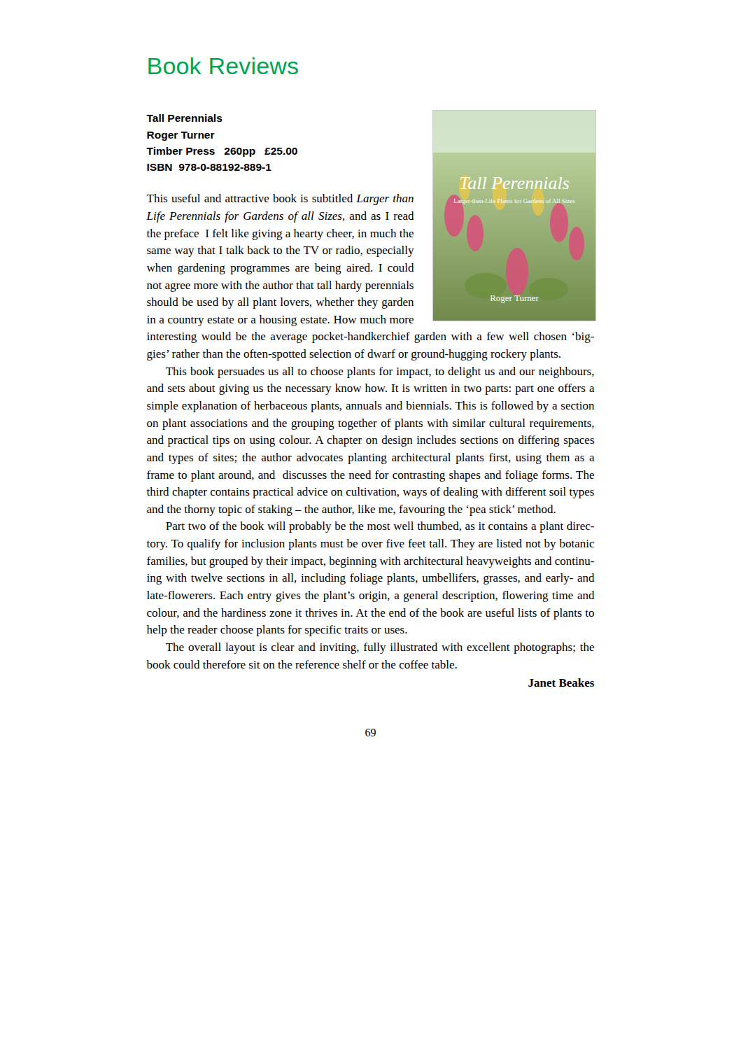Book Reviews
Tall Perennials
Roger Turner
Timber Press 260pp £25.00
ISBN 978-0-88192-889-1
This useful and attractive book is subtitled Larger than Life Perennials for Gardens of all Sizes, and as I read the preface I felt like giving a hearty cheer, in much the same way that I talk back to the TV or radio, especially when gardening programmes are being aired. I could not agree more with the author that tall hardy perennials should be used by all plant lovers, whether they garden in a country estate or a housing estate. How much more interesting would be the average pocket-handkerchief garden with a few well chosen ‘biggies’ rather than the often-spotted selection of dwarf or ground-hugging rockery plants.
This book persuades us all to choose plants for impact, to delight us and our neighbours, and sets about giving us the necessary know how. It is written in two parts: part one offers a simple explanation of herbaceous plants, annuals and biennials. This is followed by a section on plant associations and the grouping together of plants with similar cultural requirements, and practical tips on using colour. A chapter on design includes sections on differing spaces and types of sites; the author advocates planting architectural plants first, using them as a frame to plant around, and discusses the need for contrasting shapes and foliage forms. The third chapter contains practical advice on cultivation, ways of dealing with different soil types and the thorny topic of staking – the author, like me, favouring the ‘pea stick’ method.
Part two of the book will probably be the most well thumbed, as it contains a plant directory. To qualify for inclusion plants must be over five feet tall. They are listed not by botanic families, but grouped by their impact, beginning with architectural heavyweights and continuing with twelve sections in all, including foliage plants, umbellifers, grasses, and early- and late-flowerers. Each entry gives the plant’s origin, a general description, flowering time and colour, and the hardiness zone it thrives in. At the end of the book are useful lists of plants to help the reader choose plants for specific traits or uses.
The overall layout is clear and inviting, fully illustrated with excellent photographs; the book could therefore sit on the reference shelf or the coffee table.
Janet Beakes
69